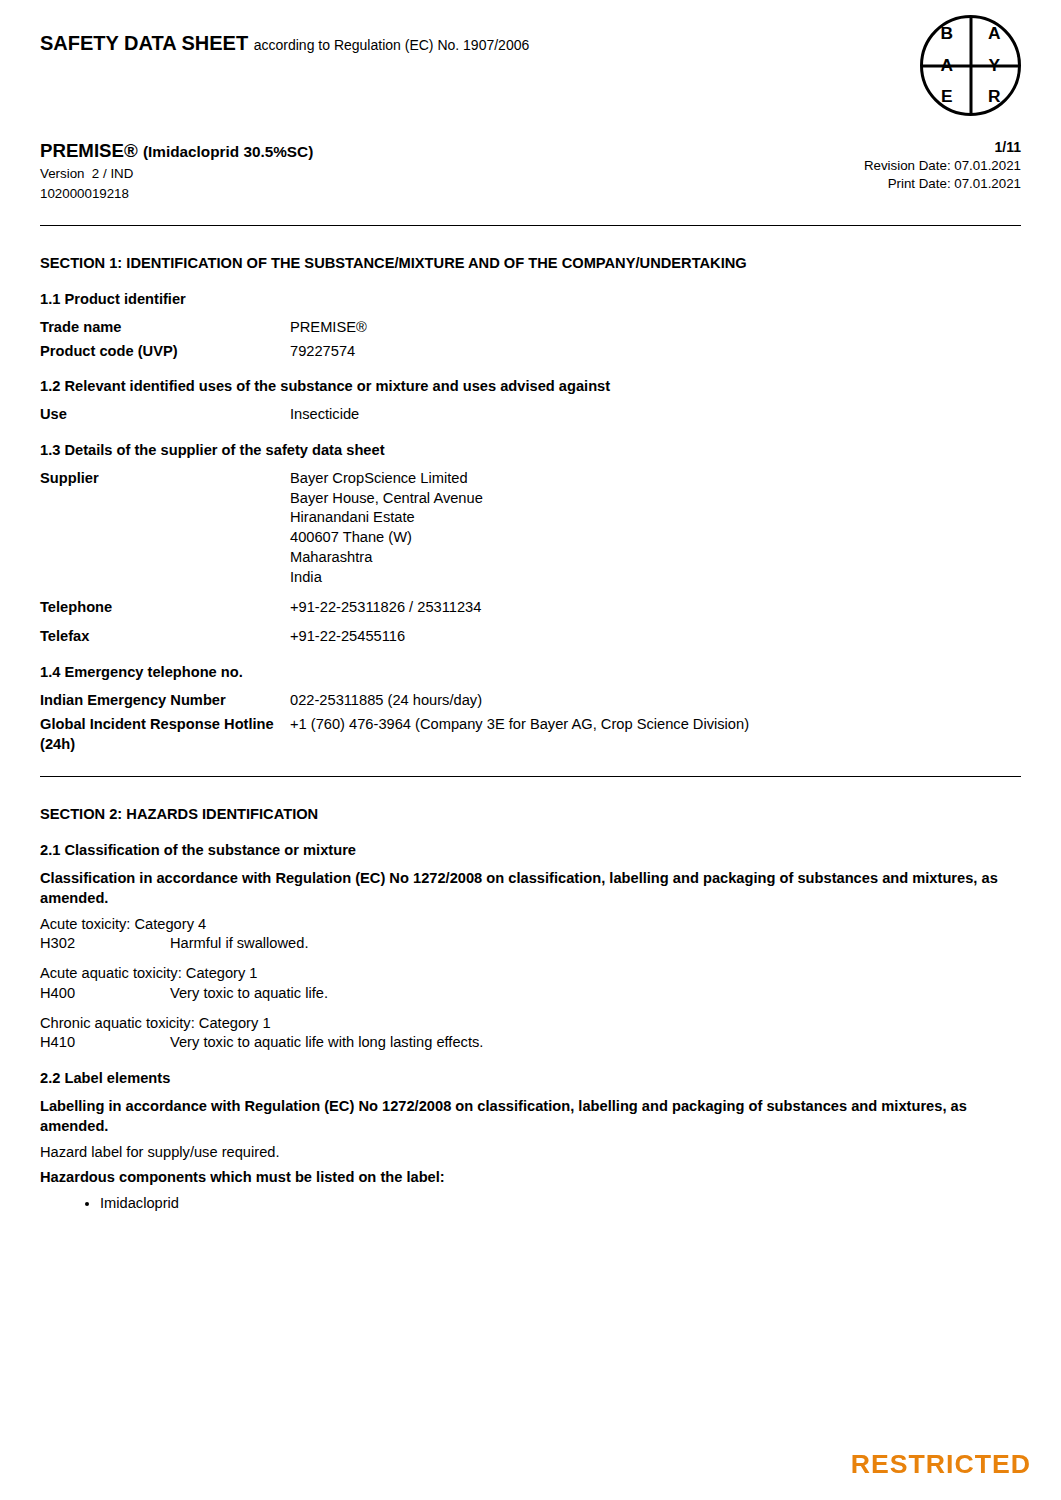SAFETY DATA SHEET according to Regulation (EC) No. 1907/2006
BA AY ER
PREMISE® (Imidacloprid 30.5%SC)
Version 2 / IND
102000019218
1/11
Revision Date: 07.01.2021
Print Date: 07.01.2021
SECTION 1: IDENTIFICATION OF THE SUBSTANCE/MIXTURE AND OF THE COMPANY/UNDERTAKING
1.1 Product identifier
Trade name
PREMISE®
Product code (UVP)
79227574
1.2 Relevant identified uses of the substance or mixture and uses advised against
Use
Insecticide
1.3 Details of the supplier of the safety data sheet
Supplier
Bayer CropScience Limited Bayer House, Central Avenue Hiranandani Estate 400607 Thane (W) Maharashtra India
Telephone
+91-22-25311826 / 25311234
Telefax
+91-22-25455116
1.4 Emergency telephone no.
Indian Emergency Number
022-25311885 (24 hours/day)
Global Incident Response Hotline (24h)
+1 (760) 476-3964 (Company 3E for Bayer AG, Crop Science Division)
SECTION 2: HAZARDS IDENTIFICATION
2.1 Classification of the substance or mixture
Classification in accordance with Regulation (EC) No 1272/2008 on classification, labelling and packaging of substances and mixtures, as amended.
Acute toxicity: Category 4
H302 Harmful if swallowed.
Acute aquatic toxicity: Category 1
H400 Very toxic to aquatic life.
Chronic aquatic toxicity: Category 1
H410 Very toxic to aquatic life with long lasting effects.
2.2 Label elements
Labelling in accordance with Regulation (EC) No 1272/2008 on classification, labelling and packaging of substances and mixtures, as amended.
Hazard label for supply/use required.
Hazardous components which must be listed on the label:
Imidacloprid
RESTRICTED